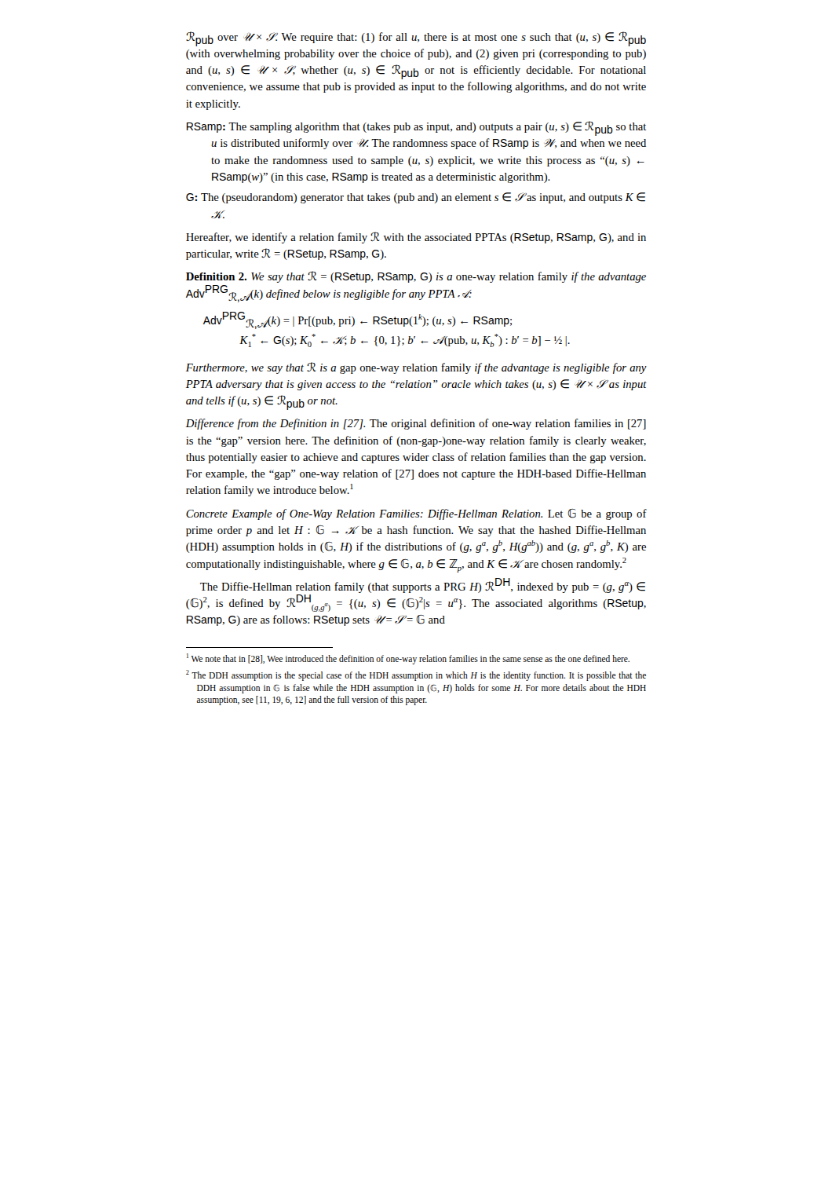ℛpub over 𝒰 × 𝒮. We require that: (1) for all u, there is at most one s such that (u, s) ∈ ℛpub (with overwhelming probability over the choice of pub), and (2) given pri (corresponding to pub) and (u, s) ∈ 𝒰 × 𝒮, whether (u, s) ∈ ℛpub or not is efficiently decidable. For notational convenience, we assume that pub is provided as input to the following algorithms, and do not write it explicitly.
RSamp: The sampling algorithm that (takes pub as input, and) outputs a pair (u, s) ∈ ℛpub so that u is distributed uniformly over 𝒰. The randomness space of RSamp is 𝒲, and when we need to make the randomness used to sample (u, s) explicit, we write this process as “(u, s) ← RSamp(w)” (in this case, RSamp is treated as a deterministic algorithm).
G: The (pseudorandom) generator that takes (pub and) an element s ∈ 𝒮 as input, and outputs K ∈ 𝒦.
Hereafter, we identify a relation family ℛ with the associated PPTAs (RSetup, RSamp, G), and in particular, write ℛ = (RSetup, RSamp, G).
Definition 2. We say that ℛ = (RSetup, RSamp, G) is a one-way relation family if the advantage AdvPRGℛ,𝒜(k) defined below is negligible for any PPTA 𝒜:
AdvPRGℛ,𝒜(k) = | Pr[(pub, pri) ← RSetup(1k); (u, s) ← RSamp;
K1* ← G(s); K0* ← 𝒦; b ← {0, 1}; b′ ← 𝒜(pub, u, Kb*) : b′ = b] − ½ |.
Furthermore, we say that ℛ is a gap one-way relation family if the advantage is negligible for any PPTA adversary that is given access to the “relation” oracle which takes (u, s) ∈ 𝒰 × 𝒮 as input and tells if (u, s) ∈ ℛpub or not.
Difference from the Definition in [27]. The original definition of one-way relation families in [27] is the “gap” version here. The definition of (non-gap-)one-way relation family is clearly weaker, thus potentially easier to achieve and captures wider class of relation families than the gap version. For example, the “gap” one-way relation of [27] does not capture the HDH-based Diffie-Hellman relation family we introduce below.1
Concrete Example of One-Way Relation Families: Diffie-Hellman Relation. Let 𝔾 be a group of prime order p and let H : 𝔾 → 𝒦 be a hash function. We say that the hashed Diffie-Hellman (HDH) assumption holds in (𝔾, H) if the distributions of (g, ga, gb, H(gab)) and (g, ga, gb, K) are computationally indistinguishable, where g ∈ 𝔾, a, b ∈ ℤp, and K ∈ 𝒦 are chosen randomly.2
The Diffie-Hellman relation family (that supports a PRG H) ℛDH, indexed by pub = (g, gα) ∈ (𝔾)2, is defined by ℛDH(g,gα) = {(u, s) ∈ (𝔾)2|s = uα}. The associated algorithms (RSetup, RSamp, G) are as follows: RSetup sets 𝒰 = 𝒮 = 𝔾 and
1 We note that in [28], Wee introduced the definition of one-way relation families in the same sense as the one defined here.
2 The DDH assumption is the special case of the HDH assumption in which H is the identity function. It is possible that the DDH assumption in 𝔾 is false while the HDH assumption in (𝔾, H) holds for some H. For more details about the HDH assumption, see [11, 19, 6, 12] and the full version of this paper.